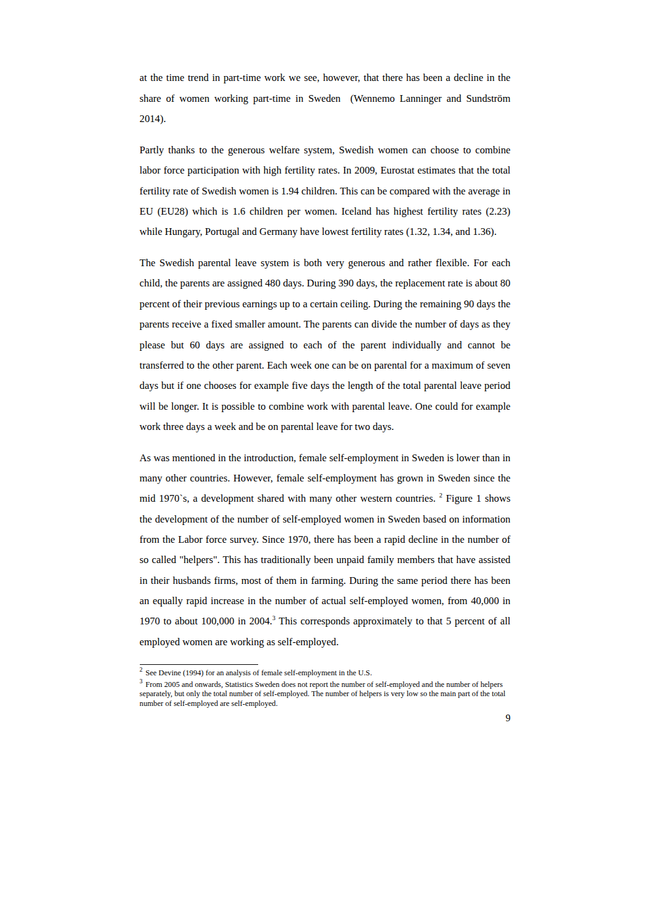at the time trend in part-time work we see, however, that there has been a decline in the share of women working part-time in Sweden (Wennemo Lanninger and Sundström 2014).
Partly thanks to the generous welfare system, Swedish women can choose to combine labor force participation with high fertility rates. In 2009, Eurostat estimates that the total fertility rate of Swedish women is 1.94 children. This can be compared with the average in EU (EU28) which is 1.6 children per women. Iceland has highest fertility rates (2.23) while Hungary, Portugal and Germany have lowest fertility rates (1.32, 1.34, and 1.36).
The Swedish parental leave system is both very generous and rather flexible. For each child, the parents are assigned 480 days. During 390 days, the replacement rate is about 80 percent of their previous earnings up to a certain ceiling. During the remaining 90 days the parents receive a fixed smaller amount. The parents can divide the number of days as they please but 60 days are assigned to each of the parent individually and cannot be transferred to the other parent. Each week one can be on parental for a maximum of seven days but if one chooses for example five days the length of the total parental leave period will be longer. It is possible to combine work with parental leave. One could for example work three days a week and be on parental leave for two days.
As was mentioned in the introduction, female self-employment in Sweden is lower than in many other countries. However, female self-employment has grown in Sweden since the mid 1970`s, a development shared with many other western countries. 2 Figure 1 shows the development of the number of self-employed women in Sweden based on information from the Labor force survey. Since 1970, there has been a rapid decline in the number of so called "helpers". This has traditionally been unpaid family members that have assisted in their husbands firms, most of them in farming. During the same period there has been an equally rapid increase in the number of actual self-employed women, from 40,000 in 1970 to about 100,000 in 2004.3 This corresponds approximately to that 5 percent of all employed women are working as self-employed.
2 See Devine (1994) for an analysis of female self-employment in the U.S.
3 From 2005 and onwards, Statistics Sweden does not report the number of self-employed and the number of helpers separately, but only the total number of self-employed. The number of helpers is very low so the main part of the total number of self-employed are self-employed.
9